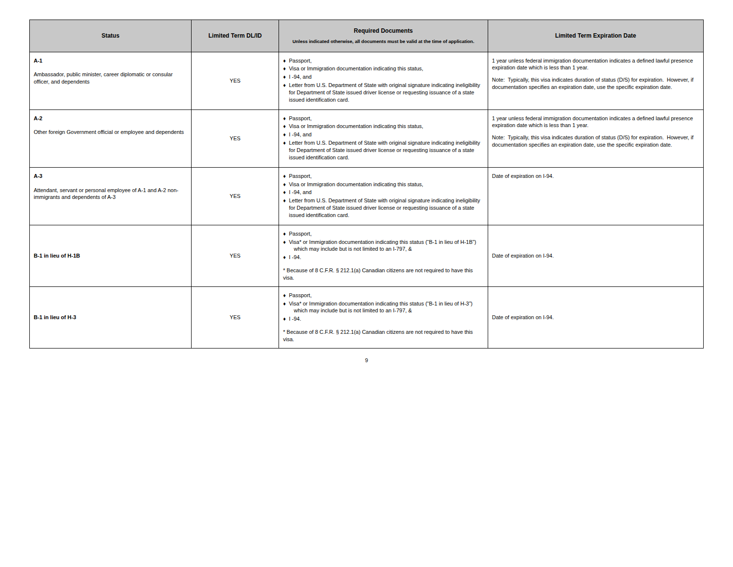| Status | Limited Term DL/ID | Required Documents Unless indicated otherwise, all documents must be valid at the time of application. | Limited Term Expiration Date |
| --- | --- | --- | --- |
| A-1 Ambassador, public minister, career diplomatic or consular officer, and dependents | YES | Passport, Visa or Immigration documentation indicating this status, I -94, and Letter from U.S. Department of State with original signature indicating ineligibility for Department of State issued driver license or requesting issuance of a state issued identification card. | 1 year unless federal immigration documentation indicates a defined lawful presence expiration date which is less than 1 year. Note: Typically, this visa indicates duration of status (D/S) for expiration. However, if documentation specifies an expiration date, use the specific expiration date. |
| A-2 Other foreign Government official or employee and dependents | YES | Passport, Visa or Immigration documentation indicating this status, I -94, and Letter from U.S. Department of State with original signature indicating ineligibility for Department of State issued driver license or requesting issuance of a state issued identification card. | 1 year unless federal immigration documentation indicates a defined lawful presence expiration date which is less than 1 year. Note: Typically, this visa indicates duration of status (D/S) for expiration. However, if documentation specifies an expiration date, use the specific expiration date. |
| A-3 Attendant, servant or personal employee of A-1 and A-2 non-immigrants and dependents of A-3 | YES | Passport, Visa or Immigration documentation indicating this status, I -94, and Letter from U.S. Department of State with original signature indicating ineligibility for Department of State issued driver license or requesting issuance of a state issued identification card. | Date of expiration on I-94. |
| B-1 in lieu of H-1B | YES | Passport, Visa* or Immigration documentation indicating this status (“B-1 in lieu of H-1B”) which may include but is not limited to an I-797, & I -94. * Because of 8 C.F.R. § 212.1(a) Canadian citizens are not required to have this visa. | Date of expiration on I-94. |
| B-1 in lieu of H-3 | YES | Passport, Visa* or Immigration documentation indicating this status (“B-1 in lieu of H-3”) which may include but is not limited to an I-797, & I -94. * Because of 8 C.F.R. § 212.1(a) Canadian citizens are not required to have this visa. | Date of expiration on I-94. |
9